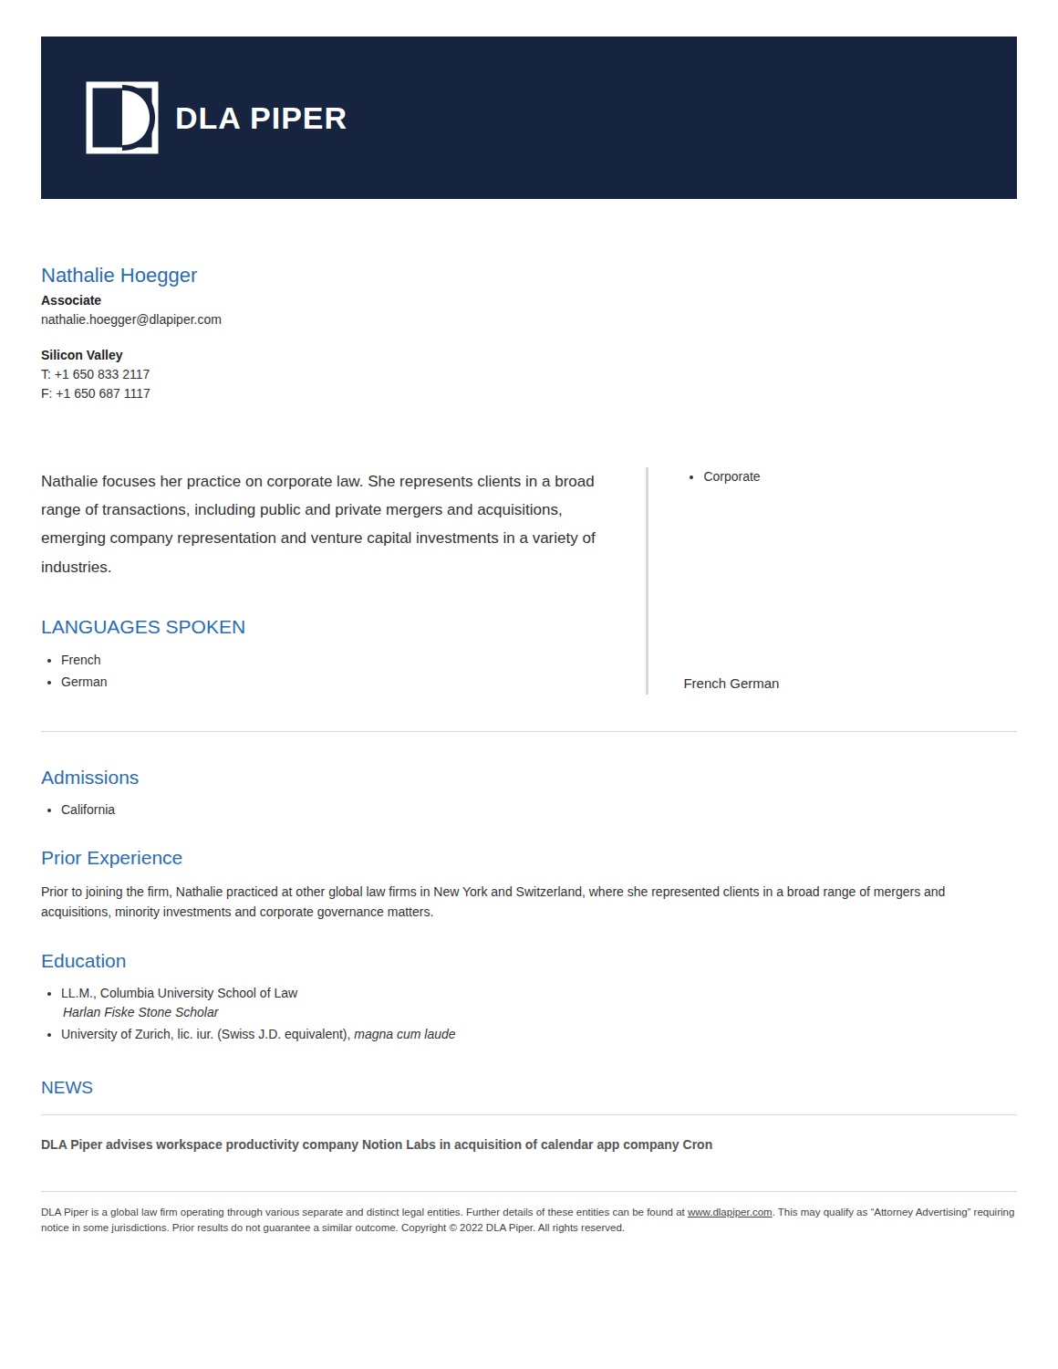DLA PIPER
Nathalie Hoegger
Associate
nathalie.hoegger@dlapiper.com
Silicon Valley
T: +1 650 833 2117
F: +1 650 687 1117
Nathalie focuses her practice on corporate law. She represents clients in a broad range of transactions, including public and private mergers and acquisitions, emerging company representation and venture capital investments in a variety of industries.
LANGUAGES SPOKEN
French
German
Corporate
French German
Admissions
California
Prior Experience
Prior to joining the firm, Nathalie practiced at other global law firms in New York and Switzerland, where she represented clients in a broad range of mergers and acquisitions, minority investments and corporate governance matters.
Education
LL.M., Columbia University School of Law Harlan Fiske Stone Scholar
University of Zurich, lic. iur. (Swiss J.D. equivalent), magna cum laude
NEWS
DLA Piper advises workspace productivity company Notion Labs in acquisition of calendar app company Cron
DLA Piper is a global law firm operating through various separate and distinct legal entities. Further details of these entities can be found at www.dlapiper.com. This may qualify as “Attorney Advertising” requiring notice in some jurisdictions. Prior results do not guarantee a similar outcome. Copyright © 2022 DLA Piper. All rights reserved.